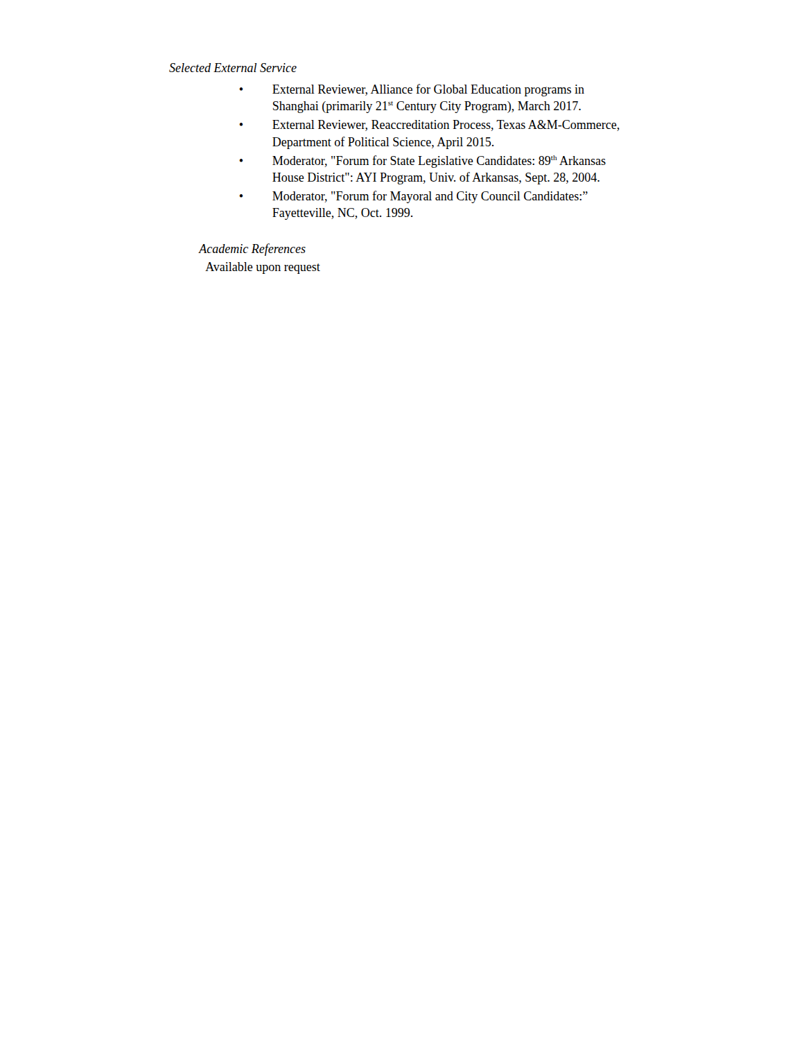Selected External Service
• External Reviewer, Alliance for Global Education programs in Shanghai (primarily 21st Century City Program), March 2017.
• External Reviewer, Reaccreditation Process, Texas A&M-Commerce, Department of Political Science, April 2015.
• Moderator, "Forum for State Legislative Candidates: 89th Arkansas House District": AYI Program, Univ. of Arkansas, Sept. 28, 2004.
• Moderator, "Forum for Mayoral and City Council Candidates:” Fayetteville, NC, Oct. 1999.
Academic References
Available upon request